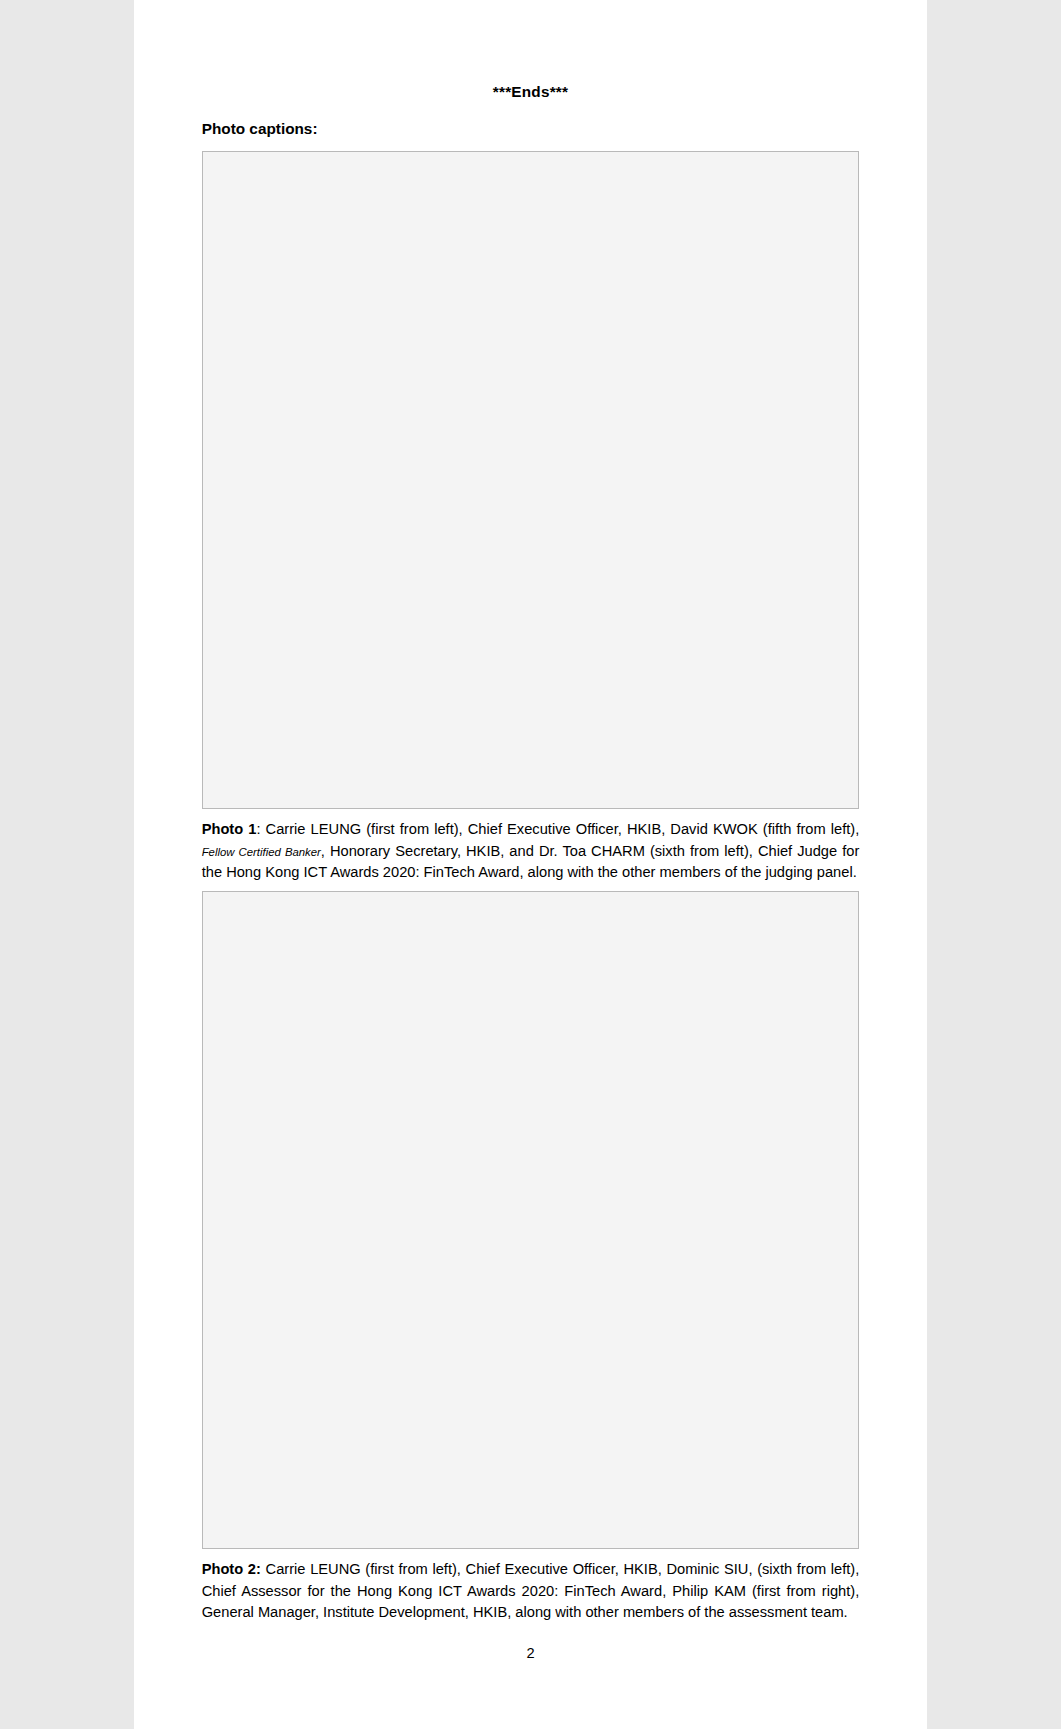***Ends***
Photo captions:
Photo 1: Carrie LEUNG (first from left), Chief Executive Officer, HKIB, David KWOK (fifth from left), Fellow Certified Banker, Honorary Secretary, HKIB, and Dr. Toa CHARM (sixth from left), Chief Judge for the Hong Kong ICT Awards 2020: FinTech Award, along with the other members of the judging panel.
Photo 2: Carrie LEUNG (first from left), Chief Executive Officer, HKIB, Dominic SIU, (sixth from left), Chief Assessor for the Hong Kong ICT Awards 2020: FinTech Award, Philip KAM (first from right), General Manager, Institute Development, HKIB, along with other members of the assessment team.
2